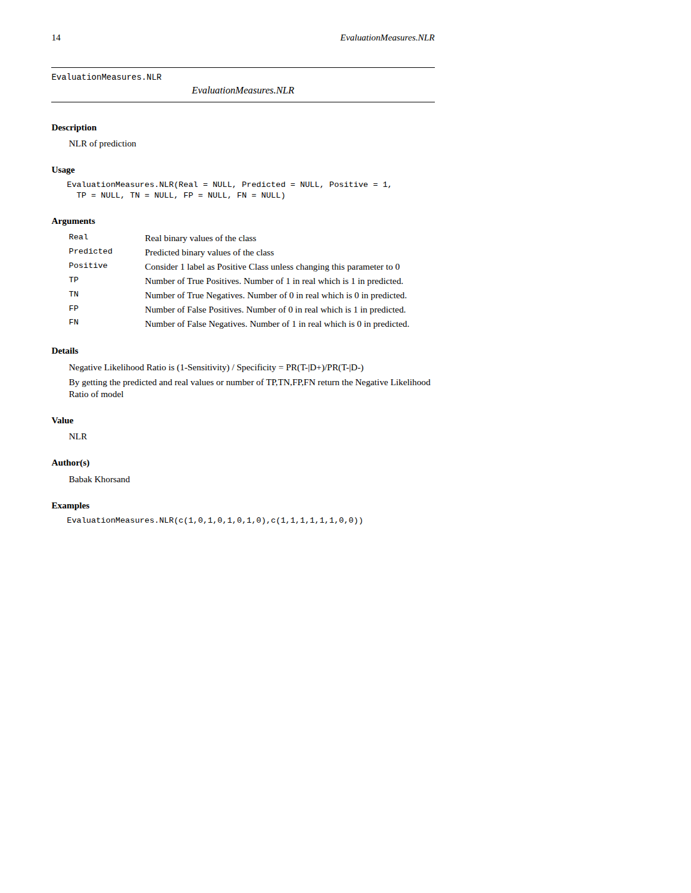14 EvaluationMeasures.NLR
EvaluationMeasures.NLR
EvaluationMeasures.NLR
Description
NLR of prediction
Usage
EvaluationMeasures.NLR(Real = NULL, Predicted = NULL, Positive = 1,
  TP = NULL, TN = NULL, FP = NULL, FN = NULL)
Arguments
| Real | Real binary values of the class |
| Predicted | Predicted binary values of the class |
| Positive | Consider 1 label as Positive Class unless changing this parameter to 0 |
| TP | Number of True Positives. Number of 1 in real which is 1 in predicted. |
| TN | Number of True Negatives. Number of 0 in real which is 0 in predicted. |
| FP | Number of False Positives. Number of 0 in real which is 1 in predicted. |
| FN | Number of False Negatives. Number of 1 in real which is 0 in predicted. |
Details
Negative Likelihood Ratio is (1-Sensitivity) / Specificity = PR(T-|D+)/PR(T-|D-)
By getting the predicted and real values or number of TP,TN,FP,FN return the Negative Likelihood Ratio of model
Value
NLR
Author(s)
Babak Khorsand
Examples
EvaluationMeasures.NLR(c(1,0,1,0,1,0,1,0),c(1,1,1,1,1,1,0,0))